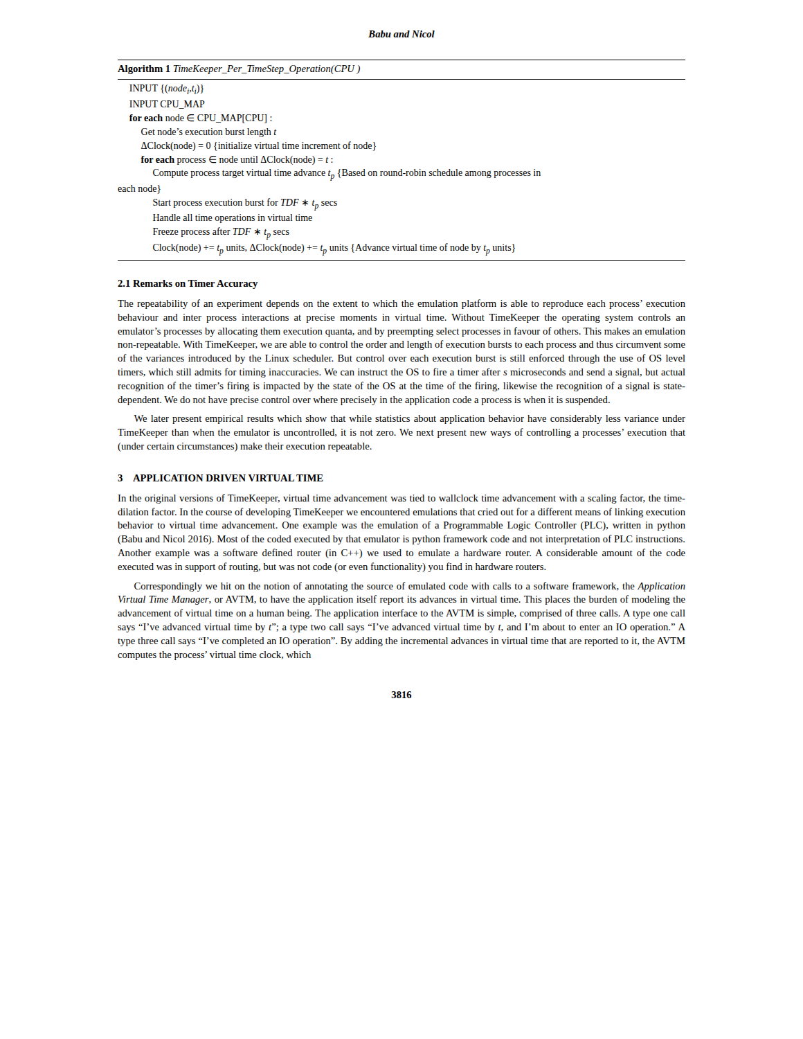Babu and Nicol
Algorithm 1 TimeKeeper_Per_TimeStep_Operation(CPU )
INPUT {(nodei,ti)}
INPUT CPU_MAP
for each node ∈ CPU_MAP[CPU] :
Get node’s execution burst length t
ΔClock(node) = 0 {initialize virtual time increment of node}
for each process ∈ node until ΔClock(node) = t :
Compute process target virtual time advance tp {Based on round-robin schedule among processes in
each node}
Start process execution burst for TDF ∗ tp secs
Handle all time operations in virtual time
Freeze process after TDF ∗ tp secs
Clock(node) += tp units, ΔClock(node) += tp units {Advance virtual time of node by tp units}
2.1 Remarks on Timer Accuracy
The repeatability of an experiment depends on the extent to which the emulation platform is able to reproduce each process’ execution behaviour and inter process interactions at precise moments in virtual time. Without TimeKeeper the operating system controls an emulator’s processes by allocating them execution quanta, and by preempting select processes in favour of others. This makes an emulation non-repeatable. With TimeKeeper, we are able to control the order and length of execution bursts to each process and thus circumvent some of the variances introduced by the Linux scheduler. But control over each execution burst is still enforced through the use of OS level timers, which still admits for timing inaccuracies. We can instruct the OS to fire a timer after s microseconds and send a signal, but actual recognition of the timer’s firing is impacted by the state of the OS at the time of the firing, likewise the recognition of a signal is state-dependent. We do not have precise control over where precisely in the application code a process is when it is suspended.
We later present empirical results which show that while statistics about application behavior have considerably less variance under TimeKeeper than when the emulator is uncontrolled, it is not zero. We next present new ways of controlling a processes’ execution that (under certain circumstances) make their execution repeatable.
3 APPLICATION DRIVEN VIRTUAL TIME
In the original versions of TimeKeeper, virtual time advancement was tied to wallclock time advancement with a scaling factor, the time-dilation factor. In the course of developing TimeKeeper we encountered emulations that cried out for a different means of linking execution behavior to virtual time advancement. One example was the emulation of a Programmable Logic Controller (PLC), written in python (Babu and Nicol 2016). Most of the coded executed by that emulator is python framework code and not interpretation of PLC instructions. Another example was a software defined router (in C++) we used to emulate a hardware router. A considerable amount of the code executed was in support of routing, but was not code (or even functionality) you find in hardware routers.
Correspondingly we hit on the notion of annotating the source of emulated code with calls to a software framework, the Application Virtual Time Manager, or AVTM, to have the application itself report its advances in virtual time. This places the burden of modeling the advancement of virtual time on a human being. The application interface to the AVTM is simple, comprised of three calls. A type one call says “I’ve advanced virtual time by t”; a type two call says “I’ve advanced virtual time by t, and I’m about to enter an IO operation.” A type three call says “I’ve completed an IO operation”. By adding the incremental advances in virtual time that are reported to it, the AVTM computes the process’ virtual time clock, which
3816